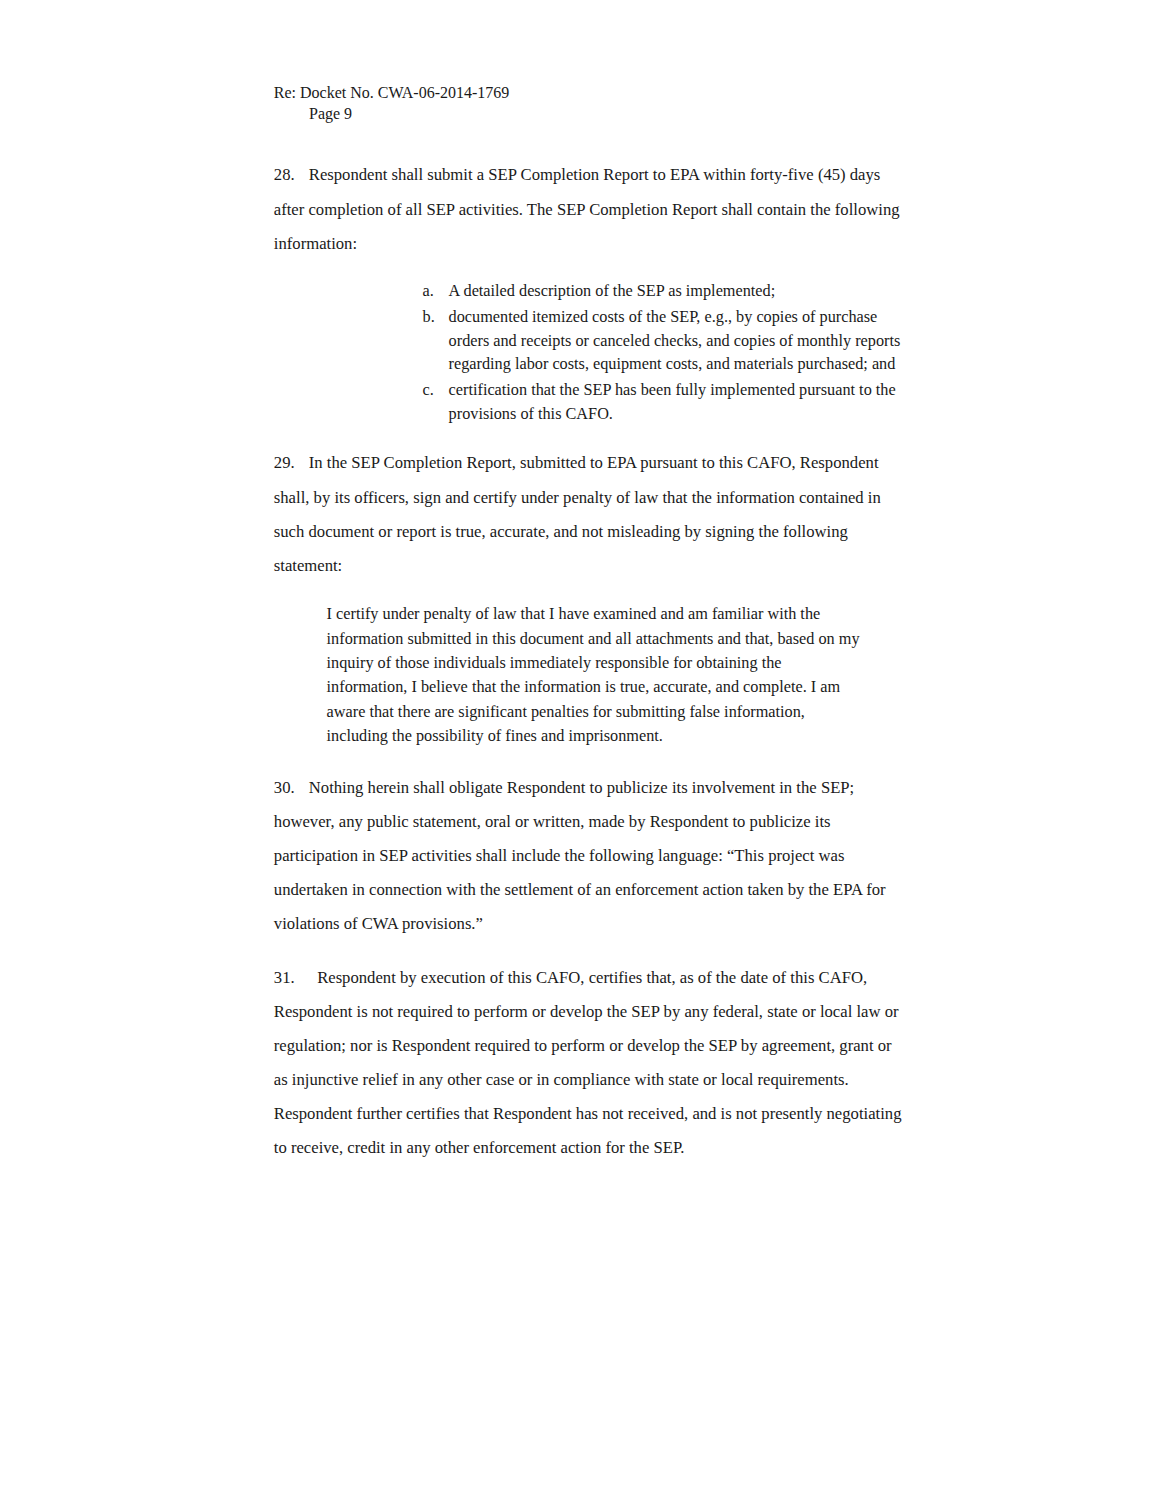Re: Docket No. CWA-06-2014-1769
Page 9
28. Respondent shall submit a SEP Completion Report to EPA within forty-five (45) days after completion of all SEP activities. The SEP Completion Report shall contain the following information:
a. A detailed description of the SEP as implemented;
b. documented itemized costs of the SEP, e.g., by copies of purchase orders and receipts or canceled checks, and copies of monthly reports regarding labor costs, equipment costs, and materials purchased; and
c. certification that the SEP has been fully implemented pursuant to the provisions of this CAFO.
29. In the SEP Completion Report, submitted to EPA pursuant to this CAFO, Respondent shall, by its officers, sign and certify under penalty of law that the information contained in such document or report is true, accurate, and not misleading by signing the following statement:
I certify under penalty of law that I have examined and am familiar with the information submitted in this document and all attachments and that, based on my inquiry of those individuals immediately responsible for obtaining the information, I believe that the information is true, accurate, and complete. I am aware that there are significant penalties for submitting false information, including the possibility of fines and imprisonment.
30. Nothing herein shall obligate Respondent to publicize its involvement in the SEP; however, any public statement, oral or written, made by Respondent to publicize its participation in SEP activities shall include the following language: “This project was undertaken in connection with the settlement of an enforcement action taken by the EPA for violations of CWA provisions.”
31. Respondent by execution of this CAFO, certifies that, as of the date of this CAFO, Respondent is not required to perform or develop the SEP by any federal, state or local law or regulation; nor is Respondent required to perform or develop the SEP by agreement, grant or as injunctive relief in any other case or in compliance with state or local requirements. Respondent further certifies that Respondent has not received, and is not presently negotiating to receive, credit in any other enforcement action for the SEP.